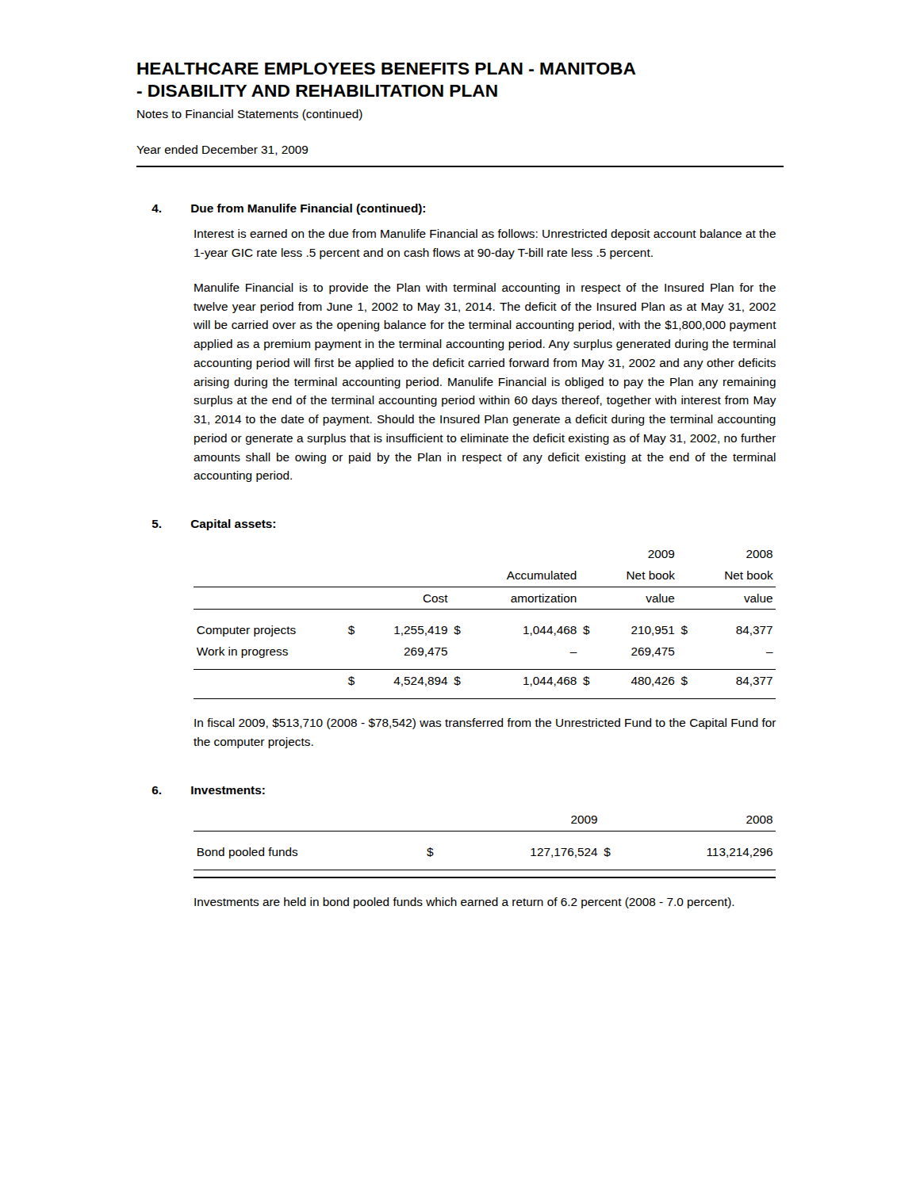HEALTHCARE EMPLOYEES BENEFITS PLAN - MANITOBA
- DISABILITY AND REHABILITATION PLAN
Notes to Financial Statements (continued)
Year ended December 31, 2009
4.
Due from Manulife Financial (continued):
Interest is earned on the due from Manulife Financial as follows: Unrestricted deposit account balance at the 1-year GIC rate less .5 percent and on cash flows at 90-day T-bill rate less .5 percent.
Manulife Financial is to provide the Plan with terminal accounting in respect of the Insured Plan for the twelve year period from June 1, 2002 to May 31, 2014. The deficit of the Insured Plan as at May 31, 2002 will be carried over as the opening balance for the terminal accounting period, with the $1,800,000 payment applied as a premium payment in the terminal accounting period. Any surplus generated during the terminal accounting period will first be applied to the deficit carried forward from May 31, 2002 and any other deficits arising during the terminal accounting period. Manulife Financial is obliged to pay the Plan any remaining surplus at the end of the terminal accounting period within 60 days thereof, together with interest from May 31, 2014 to the date of payment. Should the Insured Plan generate a deficit during the terminal accounting period or generate a surplus that is insufficient to eliminate the deficit existing as of May 31, 2002, no further amounts shall be owing or paid by the Plan in respect of any deficit existing at the end of the terminal accounting period.
5.
Capital assets:
| | | | | | | 2009 | | 2008 |
| | | | | Accumulated | | Net book | | Net book |
| | | Cost | | amortization | | value | | value |
| Computer projects | $ | 1,255,419 | $ | 1,044,468 | $ | 210,951 | $ | 84,377 |
| Work in progress | | 269,475 | | – | | 269,475 | | – |
| | $ | 4,524,894 | $ | 1,044,468 | $ | 480,426 | $ | 84,377 |
In fiscal 2009, $513,710 (2008 - $78,542) was transferred from the Unrestricted Fund to the Capital Fund for the computer projects.
6.
Investments:
| | | 2009 | | 2008 |
| Bond pooled funds | $ | 127,176,524 | $ | 113,214,296 |
Investments are held in bond pooled funds which earned a return of 6.2 percent (2008 - 7.0 percent).